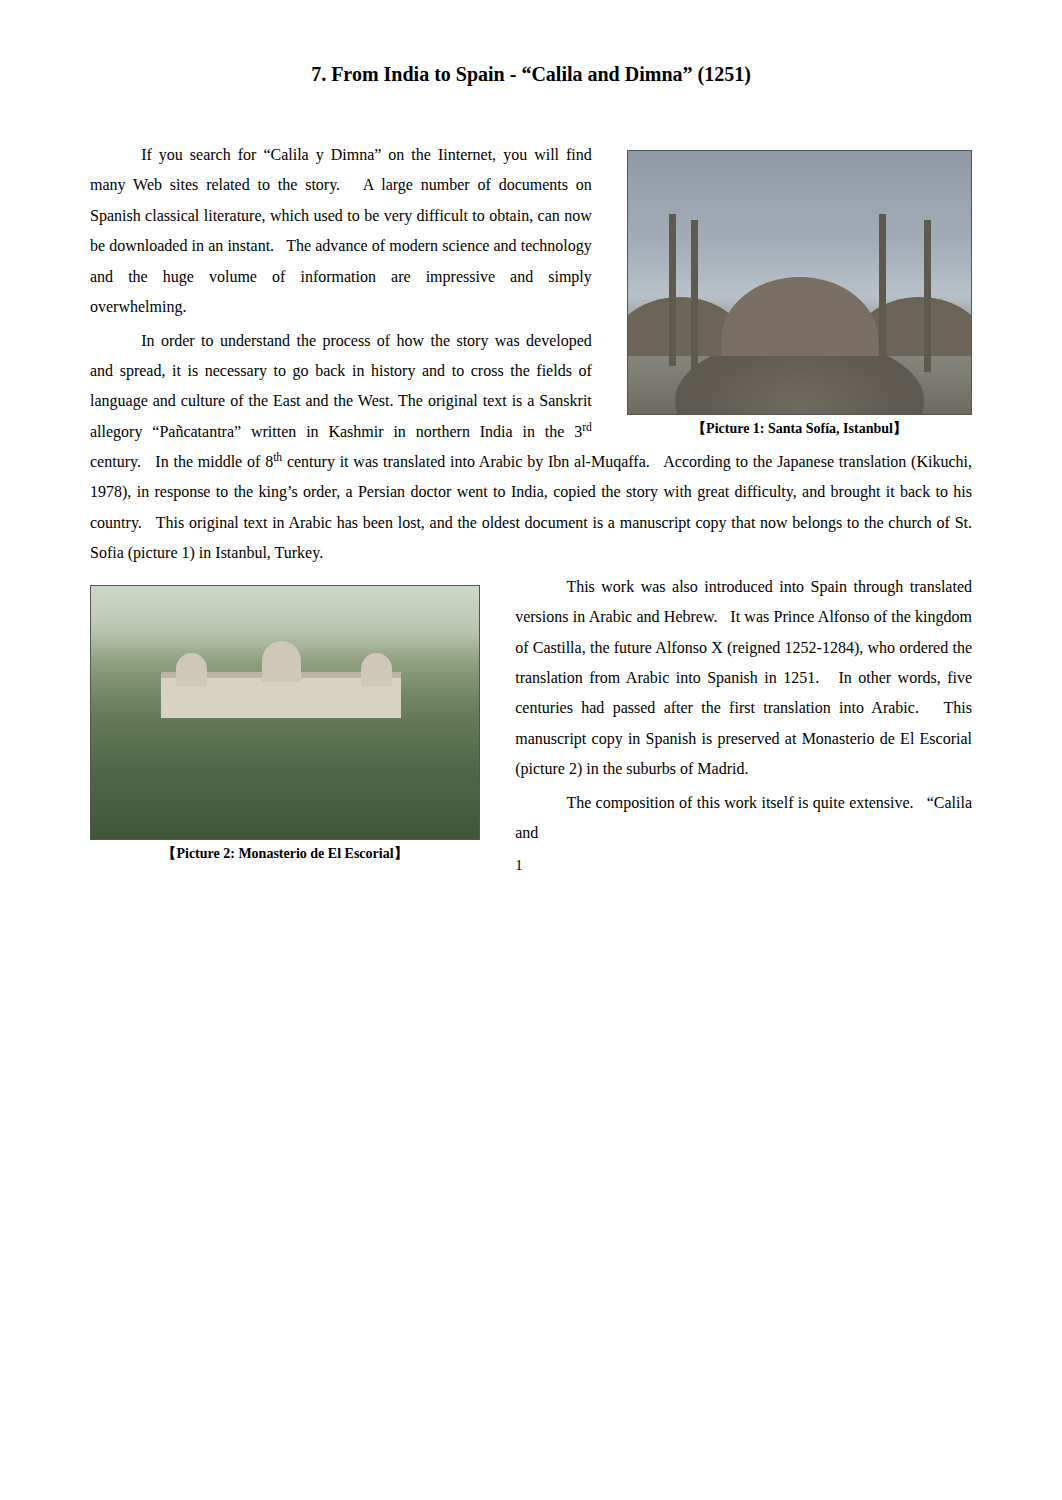7. From India to Spain - “Calila and Dimna” (1251)
【Picture 1: Santa Sofía, Istanbul】
If you search for “Calila y Dimna” on the Iinternet, you will find many Web sites related to the story. A large number of documents on Spanish classical literature, which used to be very difficult to obtain, can now be downloaded in an instant. The advance of modern science and technology and the huge volume of information are impressive and simply overwhelming.
In order to understand the process of how the story was developed and spread, it is necessary to go back in history and to cross the fields of language and culture of the East and the West. The original text is a Sanskrit allegory “Pañcatantra” written in Kashmir in northern India in the 3rd century. In the middle of 8th century it was translated into Arabic by Ibn al-Muqaffa. According to the Japanese translation (Kikuchi, 1978), in response to the king’s order, a Persian doctor went to India, copied the story with great difficulty, and brought it back to his country. This original text in Arabic has been lost, and the oldest document is a manuscript copy that now belongs to the church of St. Sofia (picture 1) in Istanbul, Turkey.
【Picture 2: Monasterio de El Escorial】
This work was also introduced into Spain through translated versions in Arabic and Hebrew. It was Prince Alfonso of the kingdom of Castilla, the future Alfonso X (reigned 1252-1284), who ordered the translation from Arabic into Spanish in 1251. In other words, five centuries had passed after the first translation into Arabic. This manuscript copy in Spanish is preserved at Monasterio de El Escorial (picture 2) in the suburbs of Madrid.
The composition of this work itself is quite extensive. “Calila and
1